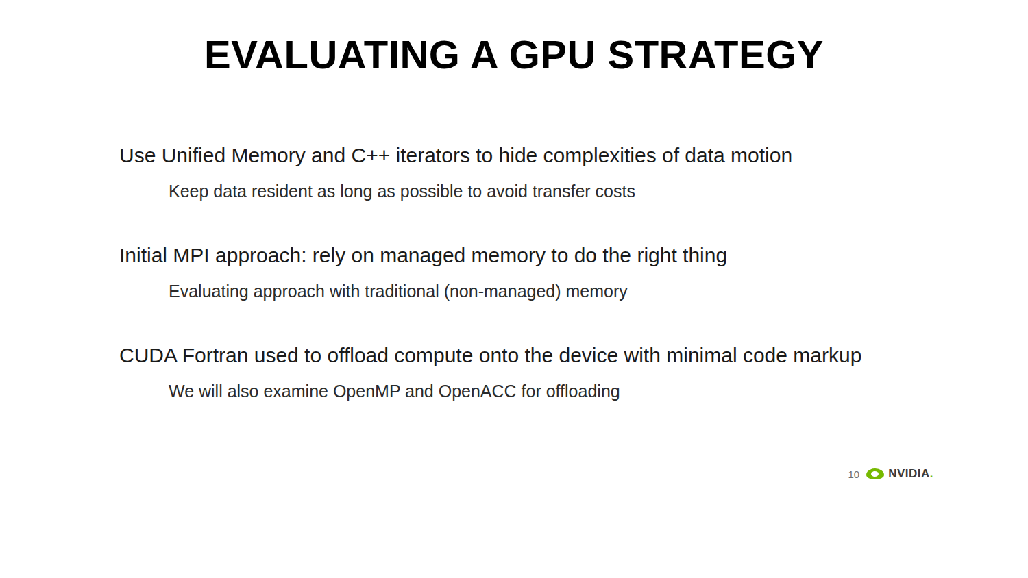EVALUATING A GPU STRATEGY
Use Unified Memory and C++ iterators to hide complexities of data motion
Keep data resident as long as possible to avoid transfer costs
Initial MPI approach: rely on managed memory to do the right thing
Evaluating approach with traditional (non-managed) memory
CUDA Fortran used to offload compute onto the device with minimal code markup
We will also examine OpenMP and OpenACC for offloading
10 NVIDIA.